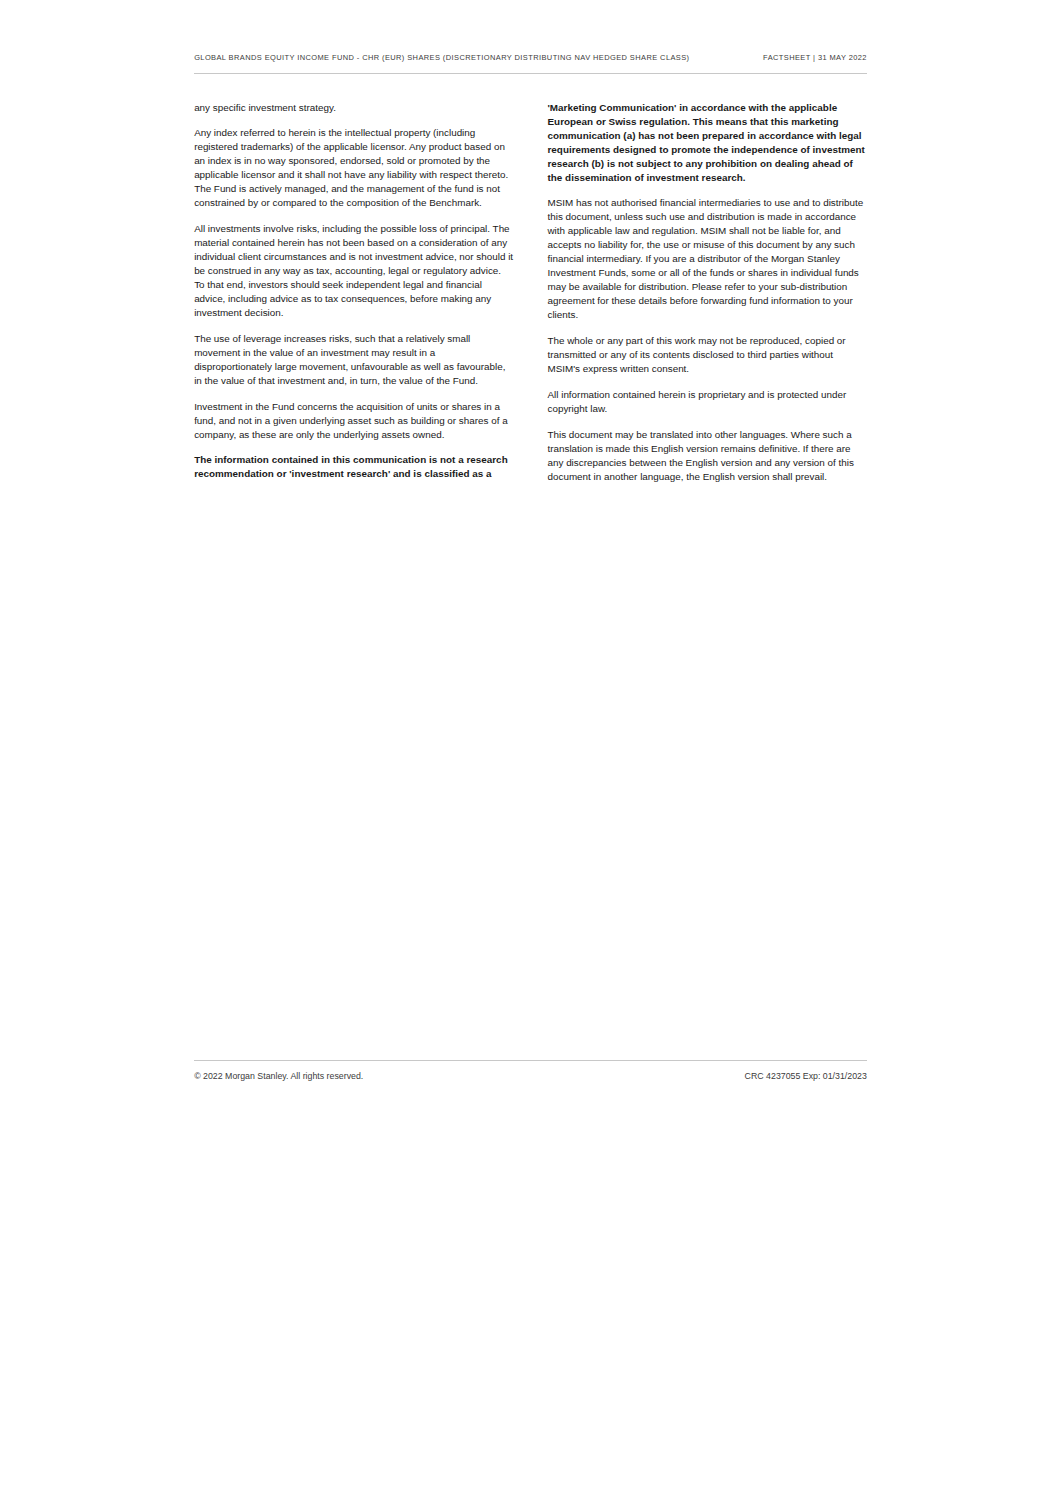Global Brands Equity Income Fund - CHR (EUR) Shares (Discretionary Distributing NAV Hedged Share Class)
Factsheet | 31 May 2022
any specific investment strategy.
Any index referred to herein is the intellectual property (including registered trademarks) of the applicable licensor. Any product based on an index is in no way sponsored, endorsed, sold or promoted by the applicable licensor and it shall not have any liability with respect thereto. The Fund is actively managed, and the management of the fund is not constrained by or compared to the composition of the Benchmark.
All investments involve risks, including the possible loss of principal. The material contained herein has not been based on a consideration of any individual client circumstances and is not investment advice, nor should it be construed in any way as tax, accounting, legal or regulatory advice. To that end, investors should seek independent legal and financial advice, including advice as to tax consequences, before making any investment decision.
The use of leverage increases risks, such that a relatively small movement in the value of an investment may result in a disproportionately large movement, unfavourable as well as favourable, in the value of that investment and, in turn, the value of the Fund.
Investment in the Fund concerns the acquisition of units or shares in a fund, and not in a given underlying asset such as building or shares of a company, as these are only the underlying assets owned.
The information contained in this communication is not a research recommendation or 'investment research' and is classified as a 'Marketing Communication' in accordance with the applicable European or Swiss regulation. This means that this marketing communication (a) has not been prepared in accordance with legal requirements designed to promote the independence of investment research (b) is not subject to any prohibition on dealing ahead of the dissemination of investment research.
MSIM has not authorised financial intermediaries to use and to distribute this document, unless such use and distribution is made in accordance with applicable law and regulation. MSIM shall not be liable for, and accepts no liability for, the use or misuse of this document by any such financial intermediary. If you are a distributor of the Morgan Stanley Investment Funds, some or all of the funds or shares in individual funds may be available for distribution. Please refer to your sub-distribution agreement for these details before forwarding fund information to your clients.
The whole or any part of this work may not be reproduced, copied or transmitted or any of its contents disclosed to third parties without MSIM's express written consent.
All information contained herein is proprietary and is protected under copyright law.
This document may be translated into other languages. Where such a translation is made this English version remains definitive. If there are any discrepancies between the English version and any version of this document in another language, the English version shall prevail.
© 2022 Morgan Stanley. All rights reserved.
CRC 4237055 Exp: 01/31/2023